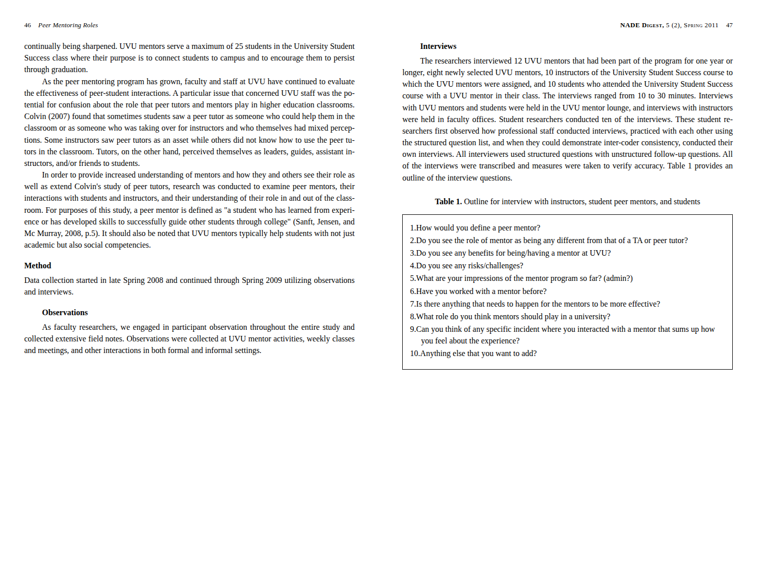46 Peer Mentoring Roles
continually being sharpened. UVU mentors serve a maximum of 25 students in the University Student Success class where their purpose is to connect students to campus and to encourage them to persist through graduation.
As the peer mentoring program has grown, faculty and staff at UVU have continued to evaluate the effectiveness of peer-student interactions. A particular issue that concerned UVU staff was the potential for confusion about the role that peer tutors and mentors play in higher education classrooms. Colvin (2007) found that sometimes students saw a peer tutor as someone who could help them in the classroom or as someone who was taking over for instructors and who themselves had mixed perceptions. Some instructors saw peer tutors as an asset while others did not know how to use the peer tutors in the classroom. Tutors, on the other hand, perceived themselves as leaders, guides, assistant instructors, and/or friends to students.
In order to provide increased understanding of mentors and how they and others see their role as well as extend Colvin's study of peer tutors, research was conducted to examine peer mentors, their interactions with students and instructors, and their understanding of their role in and out of the classroom. For purposes of this study, a peer mentor is defined as "a student who has learned from experience or has developed skills to successfully guide other students through college" (Sanft, Jensen, and Mc Murray, 2008, p.5). It should also be noted that UVU mentors typically help students with not just academic but also social competencies.
Method
Data collection started in late Spring 2008 and continued through Spring 2009 utilizing observations and interviews.
Observations
As faculty researchers, we engaged in participant observation throughout the entire study and collected extensive field notes. Observations were collected at UVU mentor activities, weekly classes and meetings, and other interactions in both formal and informal settings.
NADE Digest, 5 (2), Spring 2011 47
Interviews
The researchers interviewed 12 UVU mentors that had been part of the program for one year or longer, eight newly selected UVU mentors, 10 instructors of the University Student Success course to which the UVU mentors were assigned, and 10 students who attended the University Student Success course with a UVU mentor in their class. The interviews ranged from 10 to 30 minutes. Interviews with UVU mentors and students were held in the UVU mentor lounge, and interviews with instructors were held in faculty offices. Student researchers conducted ten of the interviews. These student researchers first observed how professional staff conducted interviews, practiced with each other using the structured question list, and when they could demonstrate inter-coder consistency, conducted their own interviews. All interviewers used structured questions with unstructured follow-up questions. All of the interviews were transcribed and measures were taken to verify accuracy. Table 1 provides an outline of the interview questions.
Table 1. Outline for interview with instructors, student peer mentors, and students
1. How would you define a peer mentor?
2. Do you see the role of mentor as being any different from that of a TA or peer tutor?
3. Do you see any benefits for being/having a mentor at UVU?
4. Do you see any risks/challenges?
5. What are your impressions of the mentor program so far? (admin?)
6. Have you worked with a mentor before?
7. Is there anything that needs to happen for the mentors to be more effective?
8. What role do you think mentors should play in a university?
9. Can you think of any specific incident where you interacted with a mentor that sums up how you feel about the experience?
10. Anything else that you want to add?